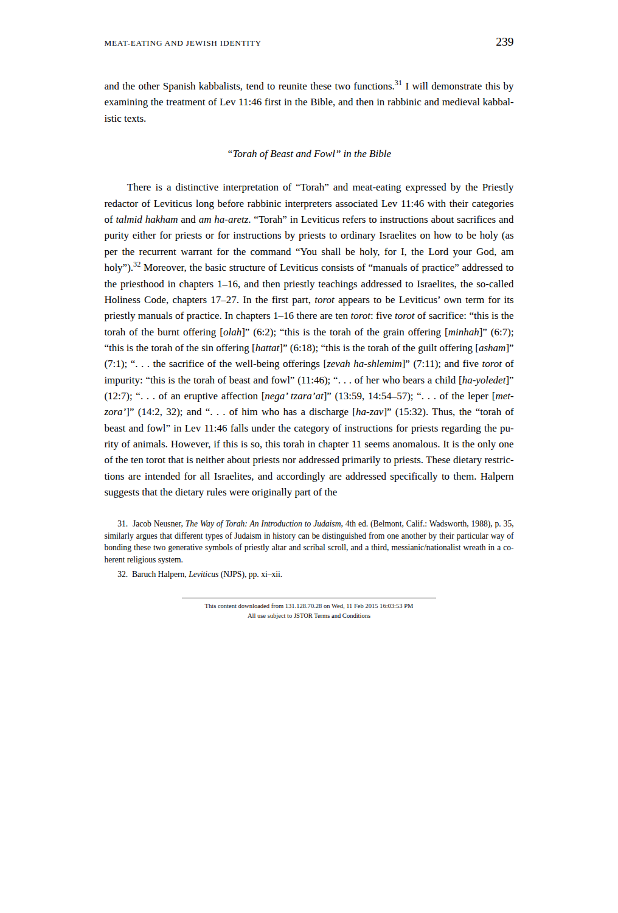Meat-Eating and Jewish Identity 239
and the other Spanish kabbalists, tend to reunite these two functions.31 I will demonstrate this by examining the treatment of Lev 11:46 first in the Bible, and then in rabbinic and medieval kabbalistic texts.
“Torah of Beast and Fowl” in the Bible
There is a distinctive interpretation of “Torah” and meat-eating expressed by the Priestly redactor of Leviticus long before rabbinic interpreters associated Lev 11:46 with their categories of talmid hakham and am ha-aretz. “Torah” in Leviticus refers to instructions about sacrifices and purity either for priests or for instructions by priests to ordinary Israelites on how to be holy (as per the recurrent warrant for the command “You shall be holy, for I, the Lord your God, am holy”).32 Moreover, the basic structure of Leviticus consists of “manuals of practice” addressed to the priesthood in chapters 1–16, and then priestly teachings addressed to Israelites, the so-called Holiness Code, chapters 17–27. In the first part, torot appears to be Leviticus’ own term for its priestly manuals of practice. In chapters 1–16 there are ten torot: five torot of sacrifice: “this is the torah of the burnt offering [olah]” (6:2); “this is the torah of the grain offering [minhah]” (6:7); “this is the torah of the sin offering [hattat]” (6:18); “this is the torah of the guilt offering [asham]” (7:1); “. . . the sacrifice of the well-being offerings [zevah ha-shlemim]” (7:11); and five torot of impurity: “this is the torah of beast and fowl” (11:46); “. . . of her who bears a child [ha-yoledet]” (12:7); “. . . of an eruptive affection [nega’ tzara’at]” (13:59, 14:54–57); “. . . of the leper [metzora’]” (14:2, 32); and “. . . of him who has a discharge [ha-zav]” (15:32). Thus, the “torah of beast and fowl” in Lev 11:46 falls under the category of instructions for priests regarding the purity of animals. However, if this is so, this torah in chapter 11 seems anomalous. It is the only one of the ten torot that is neither about priests nor addressed primarily to priests. These dietary restrictions are intended for all Israelites, and accordingly are addressed specifically to them. Halpern suggests that the dietary rules were originally part of the
31. Jacob Neusner, The Way of Torah: An Introduction to Judaism, 4th ed. (Belmont, Calif.: Wadsworth, 1988), p. 35, similarly argues that different types of Judaism in history can be distinguished from one another by their particular way of bonding these two generative symbols of priestly altar and scribal scroll, and a third, messianic/nationalist wreath in a coherent religious system.
32. Baruch Halpern, Leviticus (NJPS), pp. xi–xii.
This content downloaded from 131.128.70.28 on Wed, 11 Feb 2015 16:03:53 PM
All use subject to JSTOR Terms and Conditions